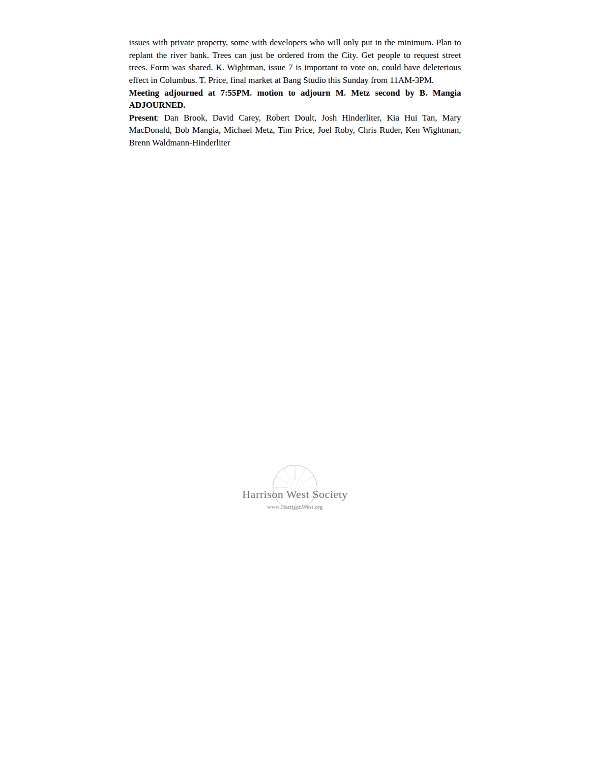issues with private property, some with developers who will only put in the minimum. Plan to replant the river bank. Trees can just be ordered from the City. Get people to request street trees. Form was shared. K. Wightman, issue 7 is important to vote on, could have deleterious effect in Columbus. T. Price, final market at Bang Studio this Sunday from 11AM-3PM.
Meeting adjourned at 7:55PM. motion to adjourn M. Metz second by B. Mangia ADJOURNED.
Present: Dan Brook, David Carey, Robert Doult, Josh Hinderliter, Kia Hui Tan, Mary MacDonald, Bob Mangia, Michael Metz, Tim Price, Joel Roby, Chris Ruder, Ken Wightman, Brenn Waldmann-Hinderliter
Harrison West Society
www.HarrisonWest.org